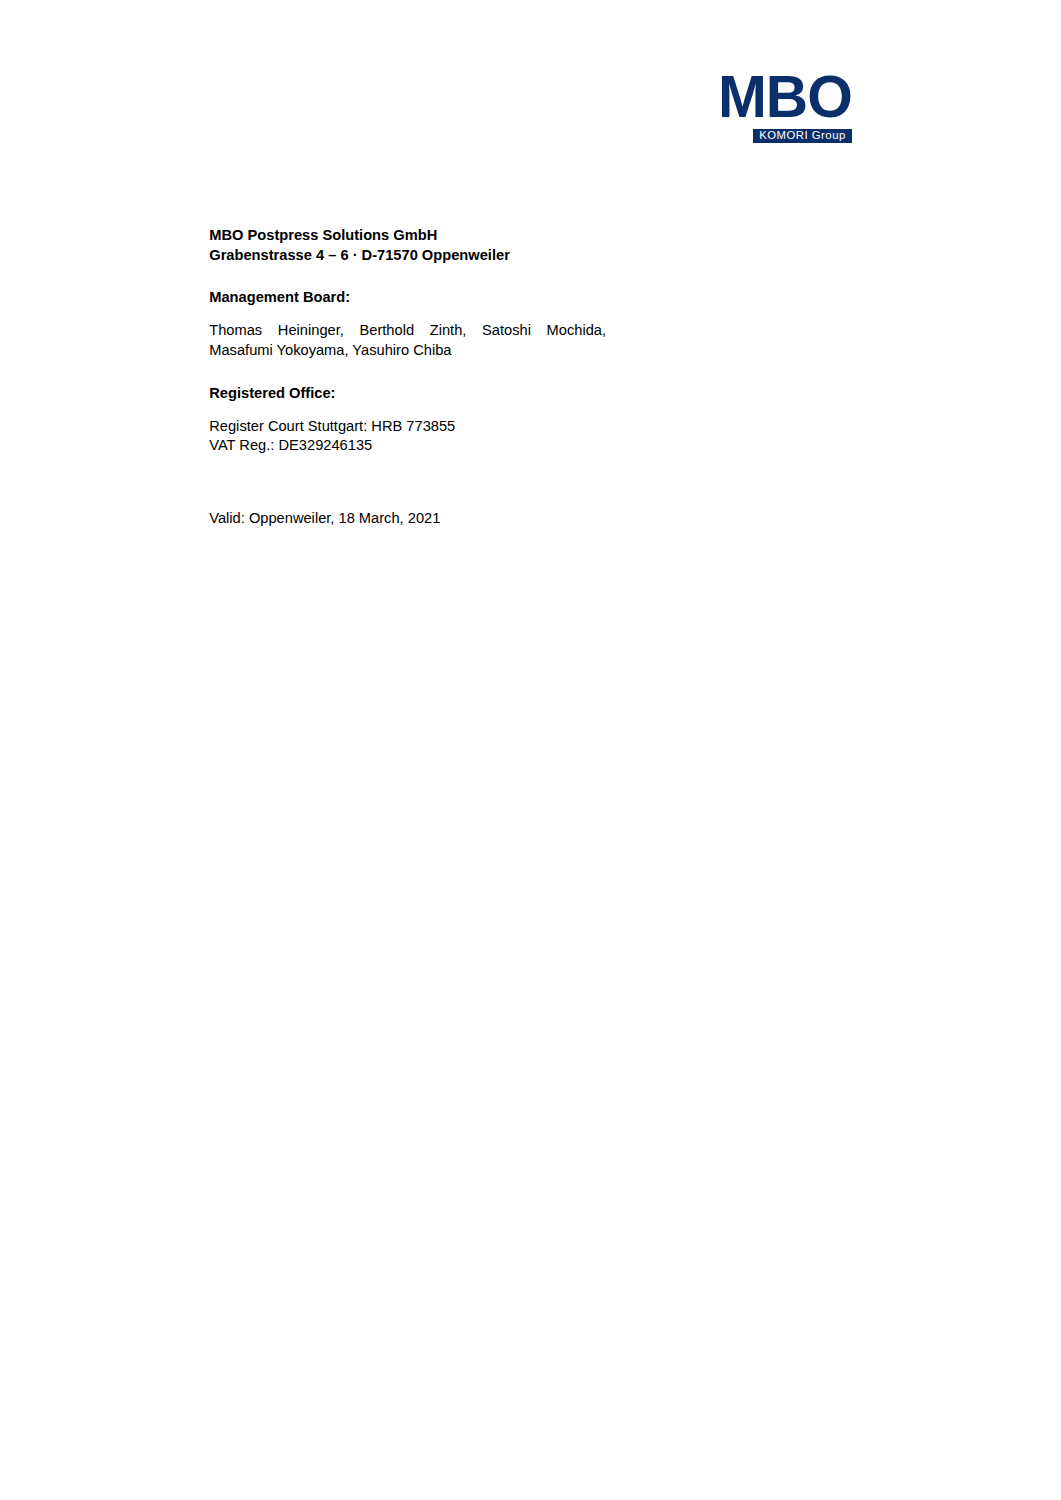MBO KOMORI Group
MBO Postpress Solutions GmbH
Grabenstrasse 4 – 6 · D-71570 Oppenweiler
Management Board:
Thomas Heininger, Berthold Zinth, Satoshi Mochida, Masafumi Yokoyama, Yasuhiro Chiba
Registered Office:
Register Court Stuttgart: HRB 773855
VAT Reg.: DE329246135
Valid: Oppenweiler, 18 March, 2021